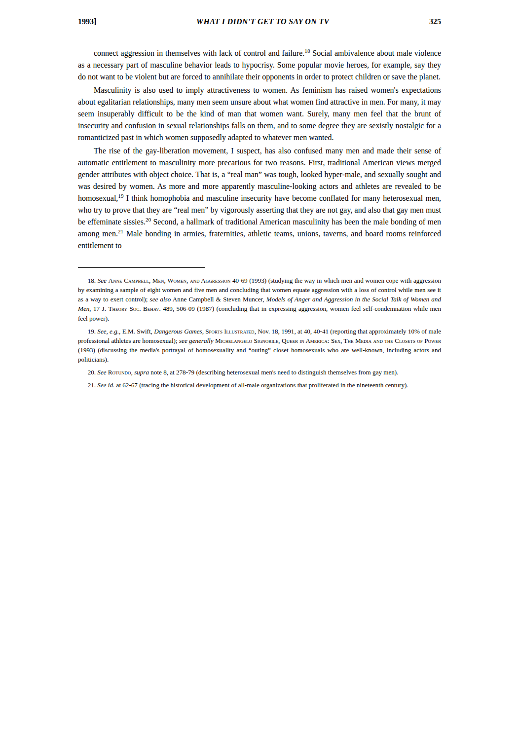1993] What I Didn't Get to Say on TV 325
connect aggression in themselves with lack of control and failure.18 Social ambivalence about male violence as a necessary part of masculine behavior leads to hypocrisy. Some popular movie heroes, for example, say they do not want to be violent but are forced to annihilate their opponents in order to protect children or save the planet.
Masculinity is also used to imply attractiveness to women. As feminism has raised women's expectations about egalitarian relationships, many men seem unsure about what women find attractive in men. For many, it may seem insuperably difficult to be the kind of man that women want. Surely, many men feel that the brunt of insecurity and confusion in sexual relationships falls on them, and to some degree they are sexistly nostalgic for a romanticized past in which women supposedly adapted to whatever men wanted.
The rise of the gay-liberation movement, I suspect, has also confused many men and made their sense of automatic entitlement to masculinity more precarious for two reasons. First, traditional American views merged gender attributes with object choice. That is, a “real man” was tough, looked hyper-male, and sexually sought and was desired by women. As more and more apparently masculine-looking actors and athletes are revealed to be homosexual,19 I think homophobia and masculine insecurity have become conflated for many heterosexual men, who try to prove that they are “real men” by vigorously asserting that they are not gay, and also that gay men must be effeminate sissies.20 Second, a hallmark of traditional American masculinity has been the male bonding of men among men.21 Male bonding in armies, fraternities, athletic teams, unions, taverns, and board rooms reinforced entitlement to
18. See Anne Campbell, Men, Women, and Aggression 40-69 (1993) (studying the way in which men and women cope with aggression by examining a sample of eight women and five men and concluding that women equate aggression with a loss of control while men see it as a way to exert control); see also Anne Campbell & Steven Muncer, Models of Anger and Aggression in the Social Talk of Women and Men, 17 J. Theory Soc. Behav. 489, 506-09 (1987) (concluding that in expressing aggression, women feel self-condemnation while men feel power).
19. See, e.g., E.M. Swift, Dangerous Games, Sports Illustrated, Nov. 18, 1991, at 40, 40-41 (reporting that approximately 10% of male professional athletes are homosexual); see generally Michelangelo Signorile, Queer in America: Sex, The Media and the Closets of Power (1993) (discussing the media's portrayal of homosexuality and “outing” closet homosexuals who are well-known, including actors and politicians).
20. See Rotundo, supra note 8, at 278-79 (describing heterosexual men's need to distinguish themselves from gay men).
21. See id. at 62-67 (tracing the historical development of all-male organizations that proliferated in the nineteenth century).